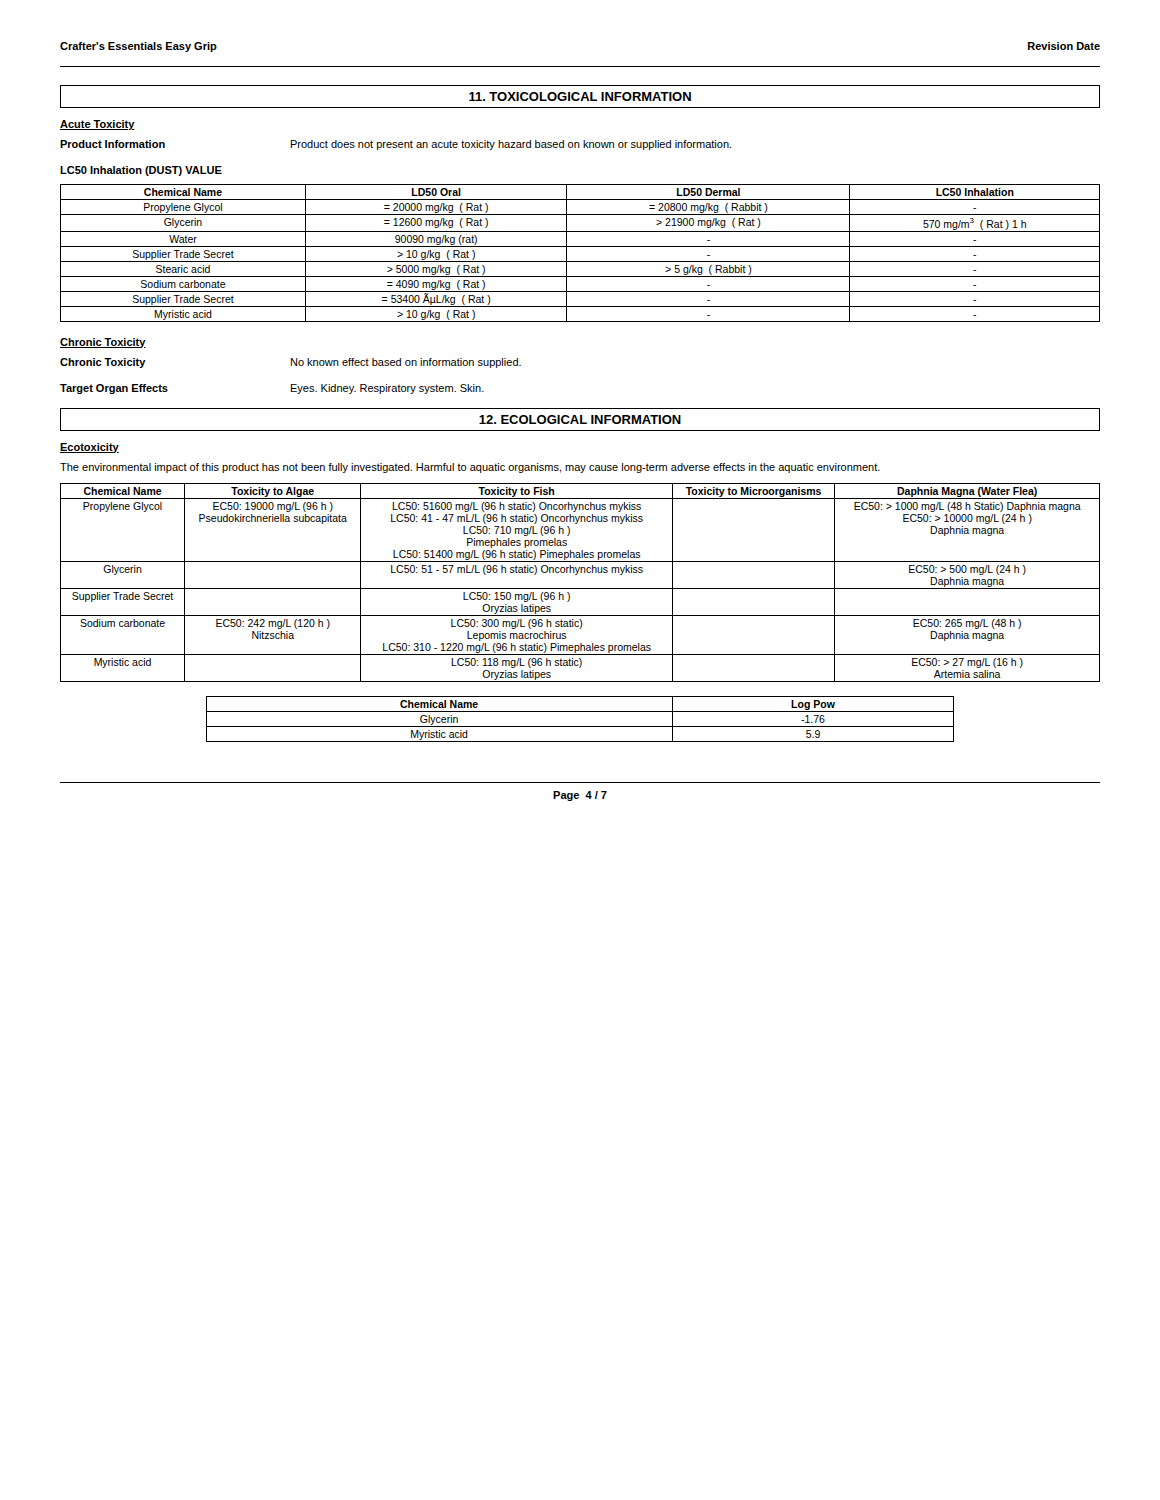Crafter's Essentials Easy Grip Revision Date
11. TOXICOLOGICAL INFORMATION
Acute Toxicity
Product Information
Product does not present an acute toxicity hazard based on known or supplied information.
LC50 Inhalation (DUST) VALUE
| Chemical Name | LD50 Oral | LD50 Dermal | LC50 Inhalation |
| --- | --- | --- | --- |
| Propylene Glycol | = 20000 mg/kg ( Rat ) | = 20800 mg/kg ( Rabbit ) | - |
| Glycerin | = 12600 mg/kg ( Rat ) | > 21900 mg/kg ( Rat ) | 570 mg/m 3 ( Rat ) 1 h |
| Water | 90090 mg/kg (rat) | - | - |
| Supplier Trade Secret | > 10 g/kg ( Rat ) | - | - |
| Stearic acid | > 5000 mg/kg ( Rat ) | > 5 g/kg ( Rabbit ) | - |
| Sodium carbonate | = 4090 mg/kg ( Rat ) | - | - |
| Supplier Trade Secret | = 53400 ÃµL/kg ( Rat ) | - | - |
| Myristic acid | > 10 g/kg ( Rat ) | - | - |
Chronic Toxicity
Chronic Toxicity
No known effect based on information supplied.
Target Organ Effects
Eyes. Kidney. Respiratory system. Skin.
12. ECOLOGICAL INFORMATION
Ecotoxicity
The environmental impact of this product has not been fully investigated. Harmful to aquatic organisms, may cause long-term adverse effects in the aquatic environment.
| Chemical Name | Toxicity to Algae | Toxicity to Fish | Toxicity to Microorganisms | Daphnia Magna (Water Flea) |
| --- | --- | --- | --- | --- |
| Propylene Glycol | EC50: 19000 mg/L (96 h ) Pseudokirchneriella subcapitata | LC50: 51600 mg/L (96 h static) Oncorhynchus mykiss LC50: 41 - 47 mL/L (96 h static) Oncorhynchus mykiss LC50: 710 mg/L (96 h ) Pimephales promelas LC50: 51400 mg/L (96 h static) Pimephales promelas | | EC50: > 1000 mg/L (48 h Static) Daphnia magna EC50: > 10000 mg/L (24 h ) Daphnia magna |
| Glycerin | | LC50: 51 - 57 mL/L (96 h static) Oncorhynchus mykiss | | EC50: > 500 mg/L (24 h ) Daphnia magna |
| Supplier Trade Secret | | LC50: 150 mg/L (96 h ) Oryzias latipes | | |
| Sodium carbonate | EC50: 242 mg/L (120 h ) Nitzschia | LC50: 300 mg/L (96 h static) Lepomis macrochirus LC50: 310 - 1220 mg/L (96 h static) Pimephales promelas | | EC50: 265 mg/L (48 h ) Daphnia magna |
| Myristic acid | | LC50: 118 mg/L (96 h static) Oryzias latipes | | EC50: > 27 mg/L (16 h ) Artemia salina |
| Chemical Name | Log Pow |
| --- | --- |
| Glycerin | -1.76 |
| Myristic acid | 5.9 |
Page 4 / 7